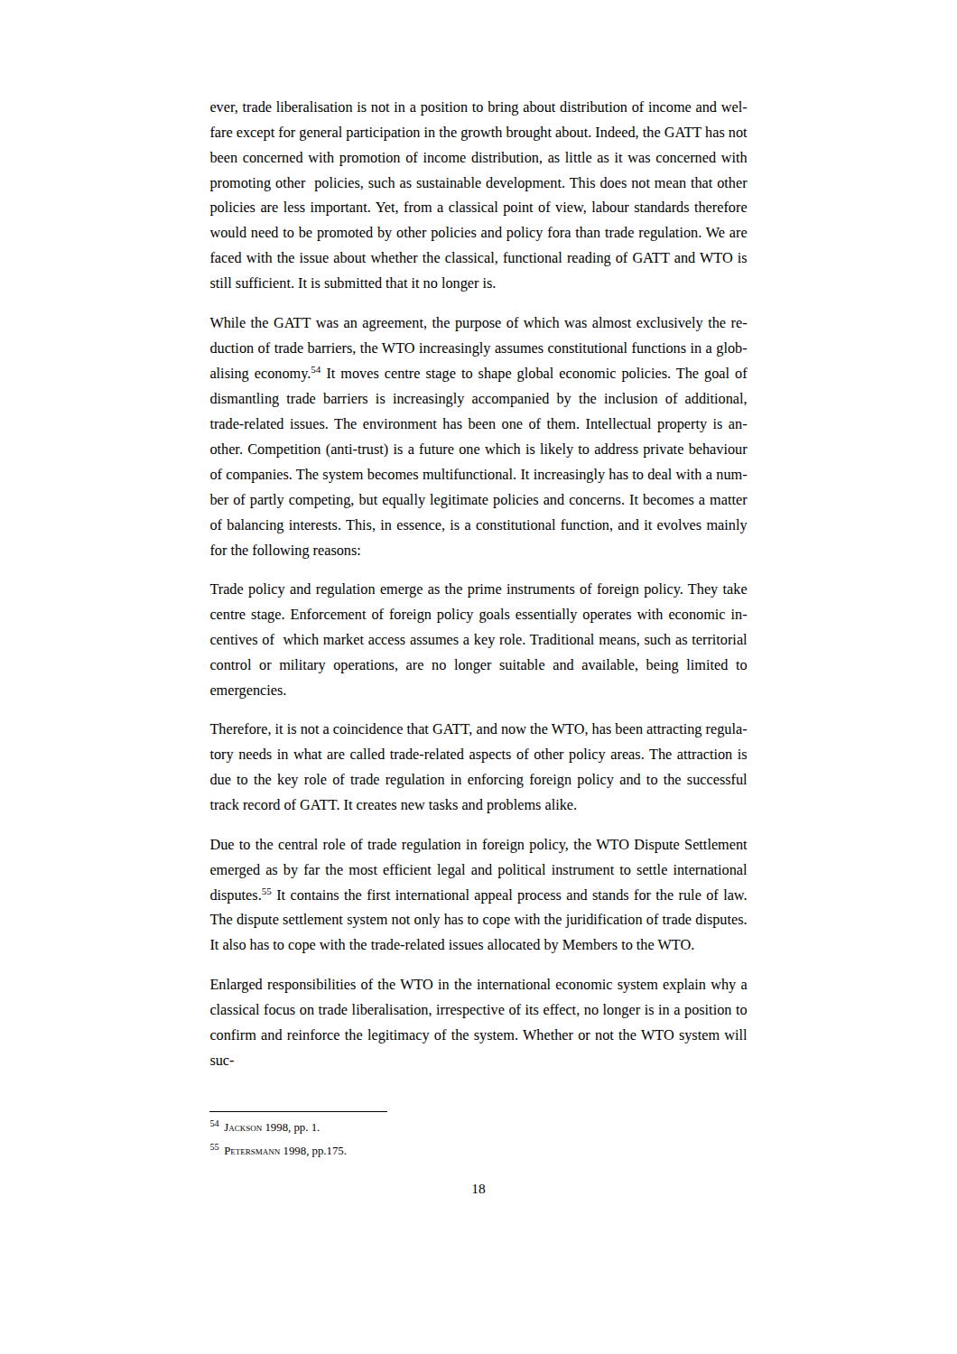ever, trade liberalisation is not in a position to bring about distribution of income and welfare except for general participation in the growth brought about. Indeed, the GATT has not been concerned with promotion of income distribution, as little as it was concerned with promoting other policies, such as sustainable development. This does not mean that other policies are less important. Yet, from a classical point of view, labour standards therefore would need to be promoted by other policies and policy fora than trade regulation. We are faced with the issue about whether the classical, functional reading of GATT and WTO is still sufficient. It is submitted that it no longer is.
While the GATT was an agreement, the purpose of which was almost exclusively the reduction of trade barriers, the WTO increasingly assumes constitutional functions in a globalising economy.54 It moves centre stage to shape global economic policies. The goal of dismantling trade barriers is increasingly accompanied by the inclusion of additional, trade-related issues. The environment has been one of them. Intellectual property is another. Competition (anti-trust) is a future one which is likely to address private behaviour of companies. The system becomes multifunctional. It increasingly has to deal with a number of partly competing, but equally legitimate policies and concerns. It becomes a matter of balancing interests. This, in essence, is a constitutional function, and it evolves mainly for the following reasons:
Trade policy and regulation emerge as the prime instruments of foreign policy. They take centre stage. Enforcement of foreign policy goals essentially operates with economic incentives of which market access assumes a key role. Traditional means, such as territorial control or military operations, are no longer suitable and available, being limited to emergencies.
Therefore, it is not a coincidence that GATT, and now the WTO, has been attracting regulatory needs in what are called trade-related aspects of other policy areas. The attraction is due to the key role of trade regulation in enforcing foreign policy and to the successful track record of GATT. It creates new tasks and problems alike.
Due to the central role of trade regulation in foreign policy, the WTO Dispute Settlement emerged as by far the most efficient legal and political instrument to settle international disputes.55 It contains the first international appeal process and stands for the rule of law. The dispute settlement system not only has to cope with the juridification of trade disputes. It also has to cope with the trade-related issues allocated by Members to the WTO.
Enlarged responsibilities of the WTO in the international economic system explain why a classical focus on trade liberalisation, irrespective of its effect, no longer is in a position to confirm and reinforce the legitimacy of the system. Whether or not the WTO system will suc-
54Jackson 1998, pp. 1.
55Petersmann 1998, pp.175.
18